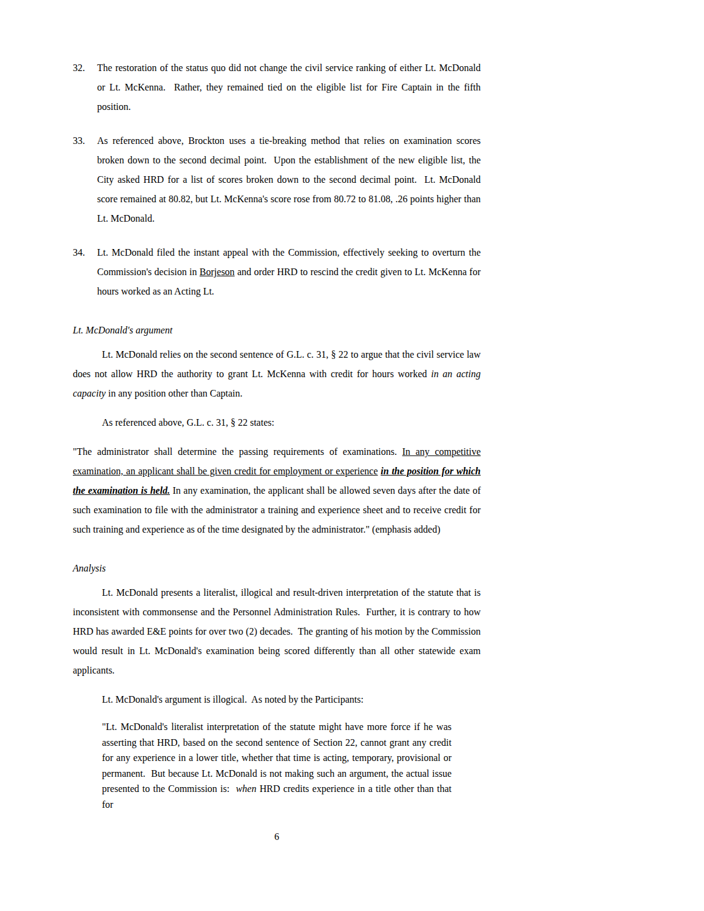32. The restoration of the status quo did not change the civil service ranking of either Lt. McDonald or Lt. McKenna. Rather, they remained tied on the eligible list for Fire Captain in the fifth position.
33. As referenced above, Brockton uses a tie-breaking method that relies on examination scores broken down to the second decimal point. Upon the establishment of the new eligible list, the City asked HRD for a list of scores broken down to the second decimal point. Lt. McDonald score remained at 80.82, but Lt. McKenna's score rose from 80.72 to 81.08, .26 points higher than Lt. McDonald.
34. Lt. McDonald filed the instant appeal with the Commission, effectively seeking to overturn the Commission's decision in Borjeson and order HRD to rescind the credit given to Lt. McKenna for hours worked as an Acting Lt.
Lt. McDonald's argument
Lt. McDonald relies on the second sentence of G.L. c. 31, § 22 to argue that the civil service law does not allow HRD the authority to grant Lt. McKenna with credit for hours worked in an acting capacity in any position other than Captain.
As referenced above, G.L. c. 31, § 22 states:
"The administrator shall determine the passing requirements of examinations. In any competitive examination, an applicant shall be given credit for employment or experience in the position for which the examination is held. In any examination, the applicant shall be allowed seven days after the date of such examination to file with the administrator a training and experience sheet and to receive credit for such training and experience as of the time designated by the administrator." (emphasis added)
Analysis
Lt. McDonald presents a literalist, illogical and result-driven interpretation of the statute that is inconsistent with commonsense and the Personnel Administration Rules. Further, it is contrary to how HRD has awarded E&E points for over two (2) decades. The granting of his motion by the Commission would result in Lt. McDonald's examination being scored differently than all other statewide exam applicants.
Lt. McDonald's argument is illogical. As noted by the Participants:
"Lt. McDonald's literalist interpretation of the statute might have more force if he was asserting that HRD, based on the second sentence of Section 22, cannot grant any credit for any experience in a lower title, whether that time is acting, temporary, provisional or permanent. But because Lt. McDonald is not making such an argument, the actual issue presented to the Commission is: when HRD credits experience in a title other than that for
6